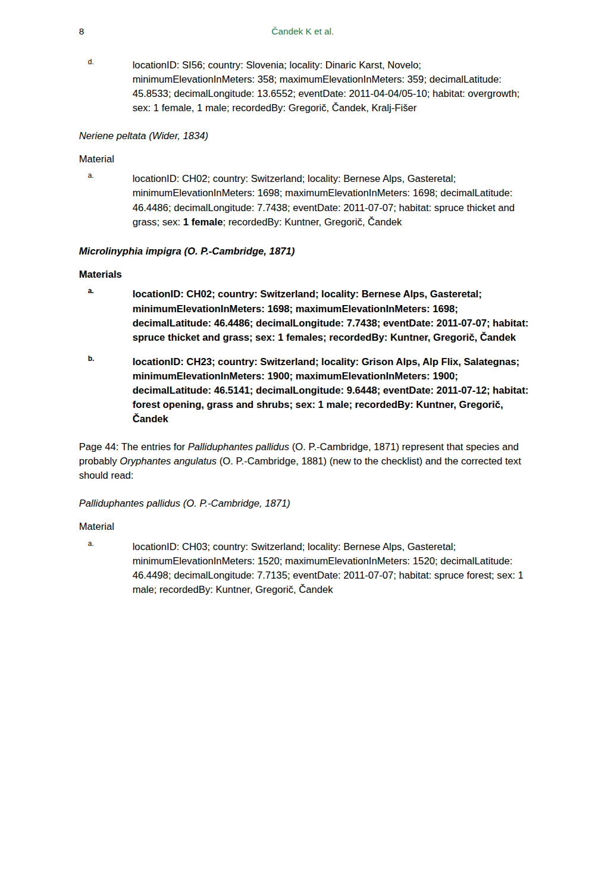8
Čandek K et al.
d. locationID: SI56; country: Slovenia; locality: Dinaric Karst, Novelo; minimumElevationInMeters: 358; maximumElevationInMeters: 359; decimalLatitude: 45.8533; decimalLongitude: 13.6552; eventDate: 2011-04-04/05-10; habitat: overgrowth; sex: 1 female, 1 male; recordedBy: Gregorič, Čandek, Kralj-Fišer
Neriene peltata (Wider, 1834)
Material
a. locationID: CH02; country: Switzerland; locality: Bernese Alps, Gasteretal; minimumElevationInMeters: 1698; maximumElevationInMeters: 1698; decimalLatitude: 46.4486; decimalLongitude: 7.7438; eventDate: 2011-07-07; habitat: spruce thicket and grass; sex: 1 female; recordedBy: Kuntner, Gregorič, Čandek
Microlinyphia impigra (O. P.-Cambridge, 1871)
Materials
a. locationID: CH02; country: Switzerland; locality: Bernese Alps, Gasteretal; minimumElevationInMeters: 1698; maximumElevationInMeters: 1698; decimalLatitude: 46.4486; decimalLongitude: 7.7438; eventDate: 2011-07-07; habitat: spruce thicket and grass; sex: 1 females; recordedBy: Kuntner, Gregorič, Čandek
b. locationID: CH23; country: Switzerland; locality: Grison Alps, Alp Flix, Salategnas; minimumElevationInMeters: 1900; maximumElevationInMeters: 1900; decimalLatitude: 46.5141; decimalLongitude: 9.6448; eventDate: 2011-07-12; habitat: forest opening, grass and shrubs; sex: 1 male; recordedBy: Kuntner, Gregorič, Čandek
Page 44: The entries for Palliduphantes pallidus (O. P.-Cambridge, 1871) represent that species and probably Oryphantes angulatus (O. P.-Cambridge, 1881) (new to the checklist) and the corrected text should read:
Palliduphantes pallidus (O. P.-Cambridge, 1871)
Material
a. locationID: CH03; country: Switzerland; locality: Bernese Alps, Gasteretal; minimumElevationInMeters: 1520; maximumElevationInMeters: 1520; decimalLatitude: 46.4498; decimalLongitude: 7.7135; eventDate: 2011-07-07; habitat: spruce forest; sex: 1 male; recordedBy: Kuntner, Gregorič, Čandek